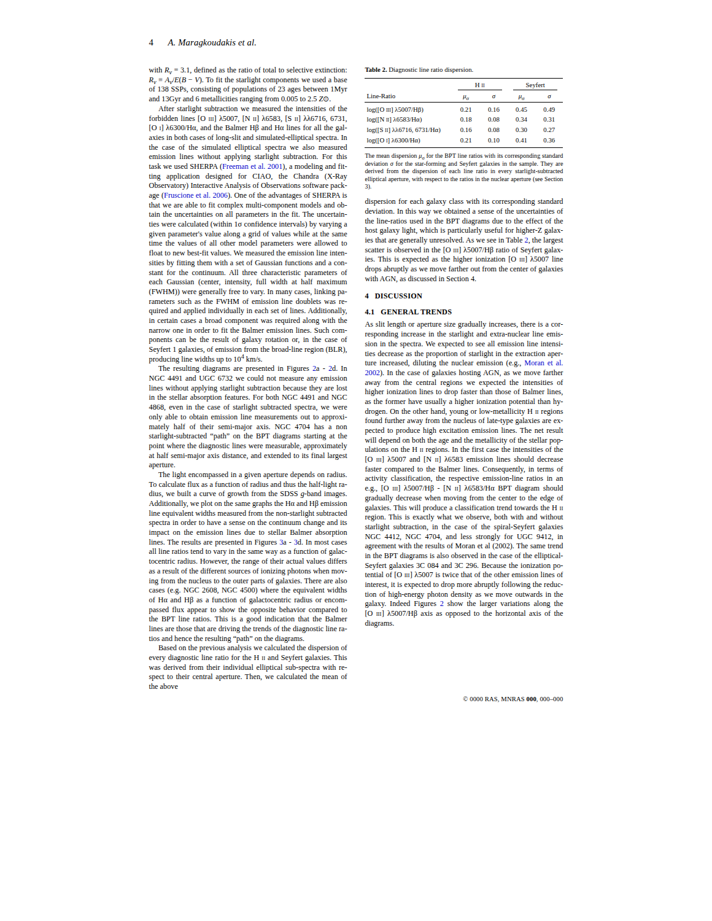4 A. Maragkoudakis et al.
with Rv = 3.1, defined as the ratio of total to selective extinction: Rv ≡ Av/E(B − V). To fit the starlight components we used a base of 138 SSPs, consisting of populations of 23 ages between 1Myr and 13Gyr and 6 metallicities ranging from 0.005 to 2.5 Z⊙.
After starlight subtraction we measured the intensities of the forbidden lines [O iii] λ5007, [N ii] λ6583, [S ii] λλ6716, 6731, [O i] λ6300/Hα, and the Balmer Hβ and Hα lines for all the galaxies in both cases of long-slit and simulated-elliptical spectra. In the case of the simulated elliptical spectra we also measured emission lines without applying starlight subtraction. For this task we used SHERPA (Freeman et al. 2001), a modeling and fitting application designed for CIAO, the Chandra (X-Ray Observatory) Interactive Analysis of Observations software package (Fruscione et al. 2006). One of the advantages of SHERPA is that we are able to fit complex multi-component models and obtain the uncertainties on all parameters in the fit. The uncertainties were calculated (within 1σ confidence intervals) by varying a given parameter's value along a grid of values while at the same time the values of all other model parameters were allowed to float to new best-fit values. We measured the emission line intensities by fitting them with a set of Gaussian functions and a constant for the continuum. All three characteristic parameters of each Gaussian (center, intensity, full width at half maximum (FWHM)) were generally free to vary. In many cases, linking parameters such as the FWHM of emission line doublets was required and applied individually in each set of lines. Additionally, in certain cases a broad component was required along with the narrow one in order to fit the Balmer emission lines. Such components can be the result of galaxy rotation or, in the case of Seyfert 1 galaxies, of emission from the broad-line region (BLR), producing line widths up to 104 km/s.
The resulting diagrams are presented in Figures 2a - 2d. In NGC 4491 and UGC 6732 we could not measure any emission lines without applying starlight subtraction because they are lost in the stellar absorption features. For both NGC 4491 and NGC 4868, even in the case of starlight subtracted spectra, we were only able to obtain emission line measurements out to approximately half of their semi-major axis. NGC 4704 has a non starlight-subtracted “path” on the BPT diagrams starting at the point where the diagnostic lines were measurable, approximately at half semi-major axis distance, and extended to its final largest aperture.
The light encompassed in a given aperture depends on radius. To calculate flux as a function of radius and thus the half-light radius, we built a curve of growth from the SDSS g-band images. Additionally, we plot on the same graphs the Hα and Hβ emission line equivalent widths measured from the non-starlight subtracted spectra in order to have a sense on the continuum change and its impact on the emission lines due to stellar Balmer absorption lines. The results are presented in Figures 3a - 3d. In most cases all line ratios tend to vary in the same way as a function of galactocentric radius. However, the range of their actual values differs as a result of the different sources of ionizing photons when moving from the nucleus to the outer parts of galaxies. There are also cases (e.g. NGC 2608, NGC 4500) where the equivalent widths of Hα and Hβ as a function of galactocentric radius or encompassed flux appear to show the opposite behavior compared to the BPT line ratios. This is a good indication that the Balmer lines are those that are driving the trends of the diagnostic line ratios and hence the resulting “path” on the diagrams.
Based on the previous analysis we calculated the dispersion of every diagnostic line ratio for the H ii and Seyfert galaxies. This was derived from their individual elliptical sub-spectra with respect to their central aperture. Then, we calculated the mean of the above
Table 2. Diagnostic line ratio dispersion.
| | H ii | Seyfert |
| Line-Ratio | μ σ | σ | μ σ | σ |
| log([O iii ] λ5007/Hβ) | 0.21 | 0.16 | 0.45 | 0.49 |
| log([N ii ] λ6583/Hα) | 0.18 | 0.08 | 0.34 | 0.31 |
| log([S ii ] λλ6716, 6731/Hα) | 0.16 | 0.08 | 0.30 | 0.27 |
| log([O i ] λ6300/Hα) | 0.21 | 0.10 | 0.41 | 0.36 |
The mean dispersion μσ for the BPT line ratios with its corresponding standard deviation σ for the star-forming and Seyfert galaxies in the sample. They are derived from the dispersion of each line ratio in every starlight-subtracted elliptical aperture, with respect to the ratios in the nuclear aperture (see Section 3).
dispersion for each galaxy class with its corresponding standard deviation. In this way we obtained a sense of the uncertainties of the line-ratios used in the BPT diagrams due to the effect of the host galaxy light, which is particularly useful for higher-Z galaxies that are generally unresolved. As we see in Table 2, the largest scatter is observed in the [O iii] λ5007/Hβ ratio of Seyfert galaxies. This is expected as the higher ionization [O iii] λ5007 line drops abruptly as we move farther out from the center of galaxies with AGN, as discussed in Section 4.
4 DISCUSSION
4.1 GENERAL TRENDS
As slit length or aperture size gradually increases, there is a corresponding increase in the starlight and extra-nuclear line emission in the spectra. We expected to see all emission line intensities decrease as the proportion of starlight in the extraction aperture increased, diluting the nuclear emission (e.g., Moran et al. 2002). In the case of galaxies hosting AGN, as we move farther away from the central regions we expected the intensities of higher ionization lines to drop faster than those of Balmer lines, as the former have usually a higher ionization potential than hydrogen. On the other hand, young or low-metallicity H ii regions found further away from the nucleus of late-type galaxies are expected to produce high excitation emission lines. The net result will depend on both the age and the metallicity of the stellar populations on the H ii regions. In the first case the intensities of the [O iii] λ5007 and [N ii] λ6583 emission lines should decrease faster compared to the Balmer lines. Consequently, in terms of activity classification, the respective emission-line ratios in an e.g., [O iii] λ5007/Hβ - [N ii] λ6583/Hα BPT diagram should gradually decrease when moving from the center to the edge of galaxies. This will produce a classification trend towards the H ii region. This is exactly what we observe, both with and without starlight subtraction, in the case of the spiral-Seyfert galaxies NGC 4412, NGC 4704, and less strongly for UGC 9412, in agreement with the results of Moran et al (2002). The same trend in the BPT diagrams is also observed in the case of the elliptical-Seyfert galaxies 3C 084 and 3C 296. Because the ionization potential of [O iii] λ5007 is twice that of the other emission lines of interest, it is expected to drop more abruptly following the reduction of high-energy photon density as we move outwards in the galaxy. Indeed Figures 2 show the larger variations along the [O iii] λ5007/Hβ axis as opposed to the horizontal axis of the diagrams.
© 0000 RAS, MNRAS 000, 000–000